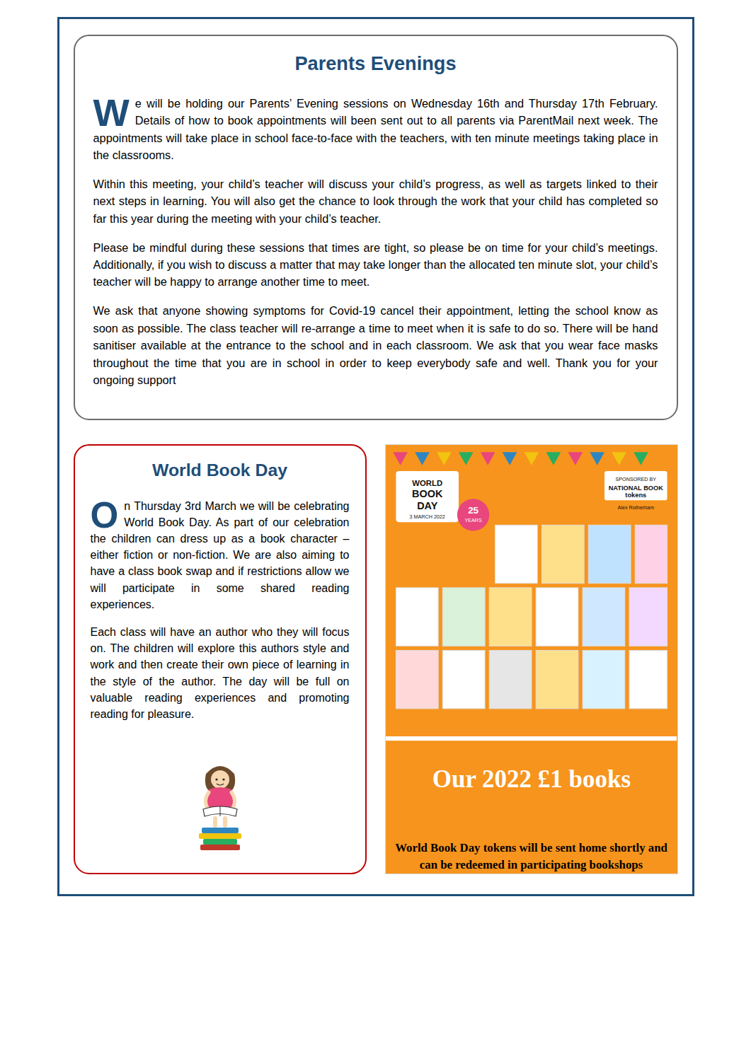Parents Evenings
We will be holding our Parents’ Evening sessions on Wednesday 16th and Thursday 17th February. Details of how to book appointments will been sent out to all parents via ParentMail next week. The appointments will take place in school face-to-face with the teachers, with ten minute meetings taking place in the classrooms.
Within this meeting, your child’s teacher will discuss your child’s progress, as well as targets linked to their next steps in learning. You will also get the chance to look through the work that your child has completed so far this year during the meeting with your child’s teacher.
Please be mindful during these sessions that times are tight, so please be on time for your child’s meetings. Additionally, if you wish to discuss a matter that may take longer than the allocated ten minute slot, your child’s teacher will be happy to arrange another time to meet.
We ask that anyone showing symptoms for Covid-19 cancel their appointment, letting the school know as soon as possible. The class teacher will re-arrange a time to meet when it is safe to do so. There will be hand sanitiser available at the entrance to the school and in each classroom. We ask that you wear face masks throughout the time that you are in school in order to keep everybody safe and well. Thank you for your ongoing support
World Book Day
On Thursday 3rd March we will be celebrating World Book Day. As part of our celebration the children can dress up as a book character – either fiction or non-fiction. We are also aiming to have a class book swap and if restrictions allow we will participate in some shared reading experiences.
Each class will have an author who they will focus on. The children will explore this authors style and work and then create their own piece of learning in the style of the author. The day will be full on valuable reading experiences and promoting reading for pleasure.
WORLD BOOK DAY 3 MARCH 2022 25 YEARS SPONSORED BY NATIONAL BOOK tokens Alex Rotherham Our 2022 £1 books
World Book Day tokens will be sent home shortly and can be redeemed in participating bookshops